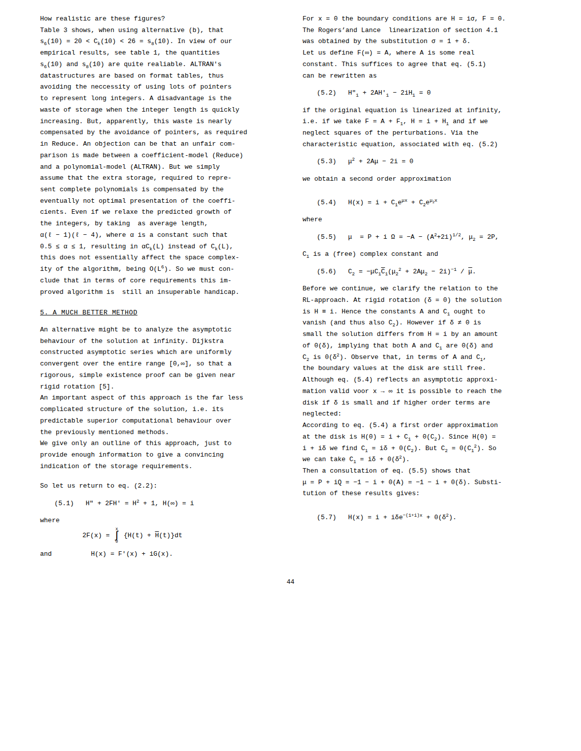How realistic are these figures?
Table 3 shows, when using alternative (b), that
s6(10) = 20 < Ck(10) < 26 = s8(10). In view of our
empirical results, see table 1, the quantities
s6(10) and s8(10) are quite realiable. ALTRAN's
datastructures are based on format tables, thus
avoiding the neccessity of using lots of pointers
to represent long integers. A disadvantage is the
waste of storage when the integer length is quickly
increasing. But, apparently, this waste is nearly
compensated by the avoidance of pointers, as required
in Reduce. An objection can be that an unfair com-
parison is made between a coefficient-model (Reduce)
and a polynomial-model (ALTRAN). But we simply
assume that the extra storage, required to repre-
sent complete polynomials is compensated by the
eventually not optimal presentation of the coeffi-
cients. Even if we relaxe the predicted growth of
the integers, by taking as average length,
α(ℓ − 1)(ℓ − 4), where α is a constant such that
0.5 ≤ α ≤ 1, resulting in αCk(L) instead of Ck(L),
this does not essentially affect the space complex-
ity of the algorithm, being O(L6). So we must con-
clude that in terms of core requirements this im-
proved algorithm is still an insuperable handicap.
5. A MUCH BETTER METHOD
An alternative might be to analyze the asymptotic
behaviour of the solution at infinity. Dijkstra
constructed asymptotic series which are uniformly
convergent over the entire range [0,∞], so that a
rigorous, simple existence proof can be given near
rigid rotation [5].
An important aspect of this approach is the far less
complicated structure of the solution, i.e. its
predictable superior computational behaviour over
the previously mentioned methods.
We give only an outline of this approach, just to
provide enough information to give a convincing
indication of the storage requirements.
So let us return to eq. (2.2):
(5.1) H" + 2FH' = H2 + 1, H(∞) = i
where
2F(x) = x∫0 {H(t) + H(t)}dt
and H(x) = F'(x) + iG(x).
For x = 0 the boundary conditions are H = iσ, F = 0.
The Rogers’and Lance linearization of section 4.1
was obtained by the substitution σ = 1 + δ.
Let us define F(∞) = A, where A is some real
constant. This suffices to agree that eq. (5.1)
can be rewritten as
(5.2) H"1 + 2AH'1 − 2iH1 = 0
if the original equation is linearized at infinity,
i.e. if we take F = A + F1, H = i + H1 and if we
neglect squares of the perturbations. Via the
characteristic equation, associated with eq. (5.2)
(5.3) μ2 + 2Aμ − 2i = 0
we obtain a second order approximation
(5.4) H(x) = i + C1eμx + C2eμ2x
where
(5.5) μ = P + i Ω = −A − (A2+2i)1/2, μ2 = 2P,
C1 is a (free) complex constant and
(5.6) C2 = −μC1C1(μ22 + 2Aμ2 − 2i)−1 / μ.
Before we continue, we clarify the relation to the
RL-approach. At rigid rotation (δ = 0) the solution
is H ≡ i. Hence the constants A and C1 ought to
vanish (and thus also C2). However if δ ≠ 0 is
small the solution differs from H = i by an amount
of 0(δ), implying that both A and C1 are 0(δ) and
C2 is 0(δ2). Observe that, in terms of A and C1,
the boundary values at the disk are still free.
Although eq. (5.4) reflects an asymptotic approxi-
mation valid voor x → ∞ it is possible to reach the
disk if δ is small and if higher order terms are
neglected:
According to eq. (5.4) a first order approximation
at the disk is H(0) = i + C1 + 0(C2). Since H(0) =
i + iδ we find C1 = iδ + 0(C2). But C2 = 0(C12). So
we can take C1 = iδ + 0(δ2).
Then a consultation of eq. (5.5) shows that
μ = P + iQ = −1 − i + 0(A) = −1 − i + 0(δ). Substi-
tution of these results gives:
(5.7) H(x) = i + iδe−(1+i)x + 0(δ2).
44